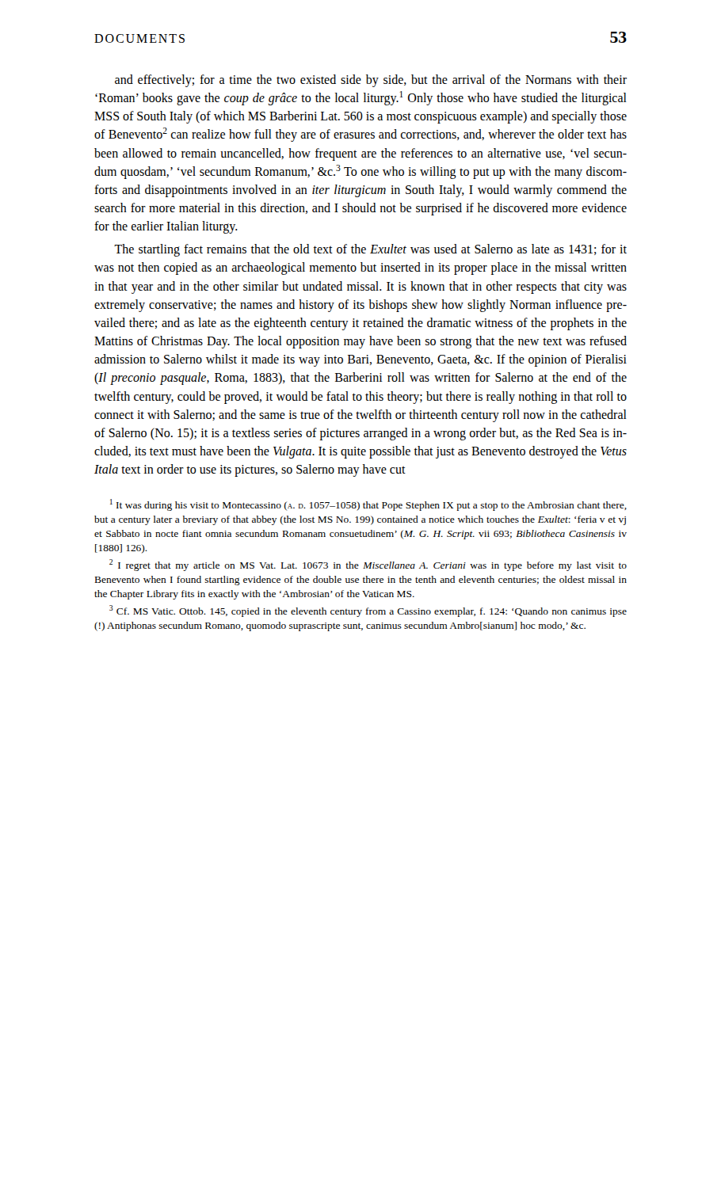DOCUMENTS 53
and effectively; for a time the two existed side by side, but the arrival of the Normans with their ‘Roman’ books gave the coup de grâce to the local liturgy.1 Only those who have studied the liturgical MSS of South Italy (of which MS Barberini Lat. 560 is a most conspicuous example) and specially those of Benevento2 can realize how full they are of erasures and corrections, and, wherever the older text has been allowed to remain uncancelled, how frequent are the references to an alternative use, ‘vel secundum quosdam,’ ‘vel secundum Romanum,’ &c.3 To one who is willing to put up with the many discomforts and disappointments involved in an iter liturgicum in South Italy, I would warmly commend the search for more material in this direction, and I should not be surprised if he discovered more evidence for the earlier Italian liturgy.
The startling fact remains that the old text of the Exultet was used at Salerno as late as 1431; for it was not then copied as an archaeological memento but inserted in its proper place in the missal written in that year and in the other similar but undated missal. It is known that in other respects that city was extremely conservative; the names and history of its bishops shew how slightly Norman influence prevailed there; and as late as the eighteenth century it retained the dramatic witness of the prophets in the Mattins of Christmas Day. The local opposition may have been so strong that the new text was refused admission to Salerno whilst it made its way into Bari, Benevento, Gaeta, &c. If the opinion of Pieralisi (Il preconio pasquale, Roma, 1883), that the Barberini roll was written for Salerno at the end of the twelfth century, could be proved, it would be fatal to this theory; but there is really nothing in that roll to connect it with Salerno; and the same is true of the twelfth or thirteenth century roll now in the cathedral of Salerno (No. 15); it is a textless series of pictures arranged in a wrong order but, as the Red Sea is included, its text must have been the Vulgata. It is quite possible that just as Benevento destroyed the Vetus Itala text in order to use its pictures, so Salerno may have cut
1 It was during his visit to Montecassino (a. d. 1057–1058) that Pope Stephen IX put a stop to the Ambrosian chant there, but a century later a breviary of that abbey (the lost MS No. 199) contained a notice which touches the Exultet: ‘feria v et vj et Sabbato in nocte fiant omnia secundum Romanam consuetudinem’ (M. G. H. Script. vii 693; Bibliotheca Casinensis iv [1880] 126).
2 I regret that my article on MS Vat. Lat. 10673 in the Miscellanea A. Ceriani was in type before my last visit to Benevento when I found startling evidence of the double use there in the tenth and eleventh centuries; the oldest missal in the Chapter Library fits in exactly with the ‘Ambrosian’ of the Vatican MS.
3 Cf. MS Vatic. Ottob. 145, copied in the eleventh century from a Cassino exemplar, f. 124: ‘Quando non canimus ipse (!) Antiphonas secundum Romano, quomodo suprascripte sunt, canimus secundum Ambro[sianum] hoc modo,’ &c.